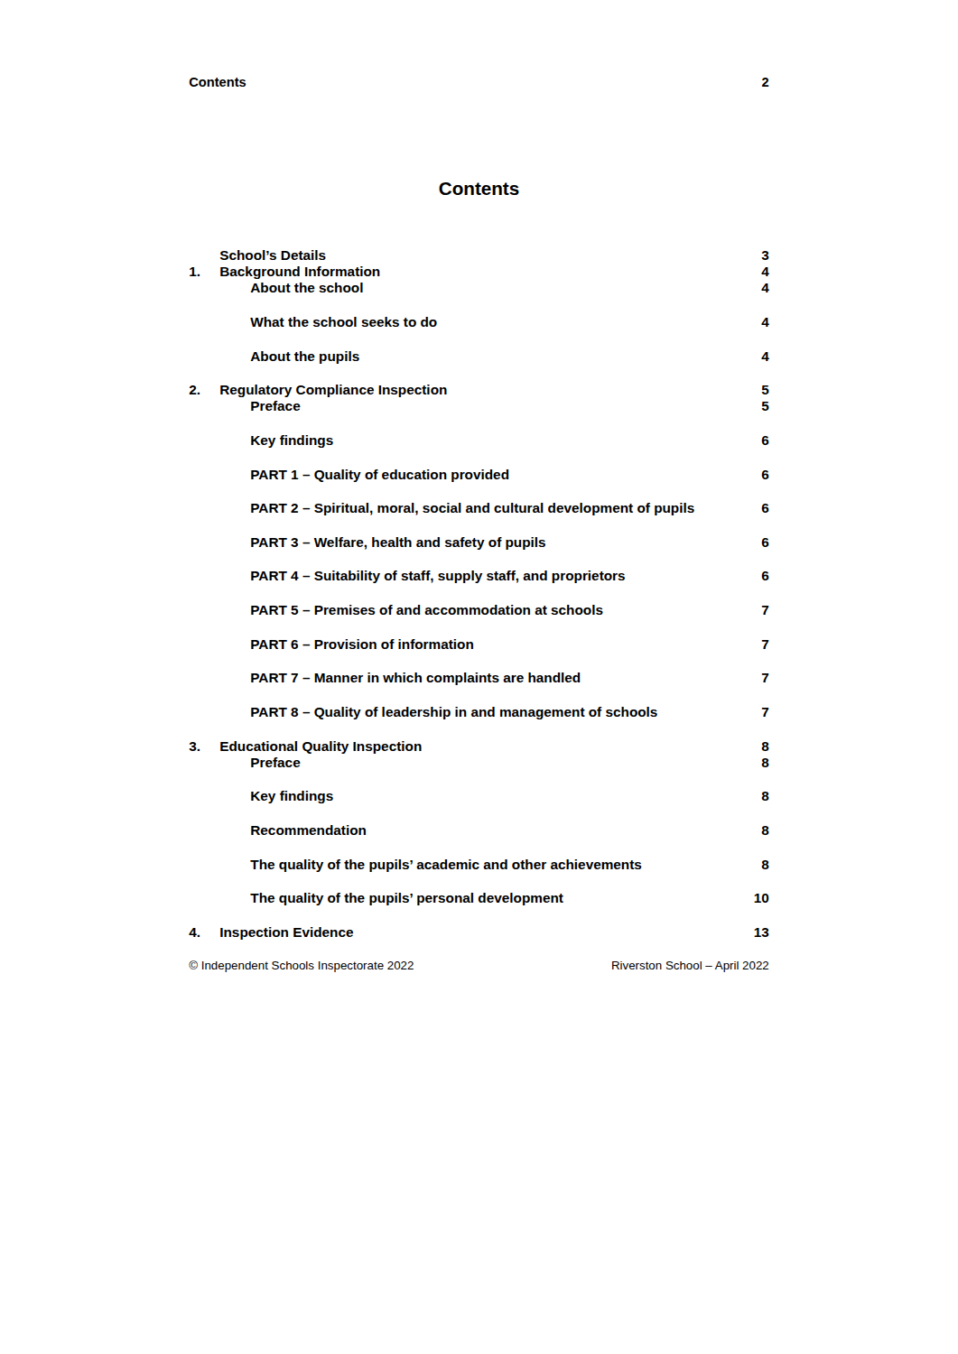Contents 2
Contents
| | School’s Details | 3 |
| 1. | Background Information | 4 |
| | About the school | 4 |
| | What the school seeks to do | 4 |
| | About the pupils | 4 |
| 2. | Regulatory Compliance Inspection | 5 |
| | Preface | 5 |
| | Key findings | 6 |
| | PART 1 – Quality of education provided | 6 |
| | PART 2 – Spiritual, moral, social and cultural development of pupils | 6 |
| | PART 3 – Welfare, health and safety of pupils | 6 |
| | PART 4 – Suitability of staff, supply staff, and proprietors | 6 |
| | PART 5 – Premises of and accommodation at schools | 7 |
| | PART 6 – Provision of information | 7 |
| | PART 7 – Manner in which complaints are handled | 7 |
| | PART 8 – Quality of leadership in and management of schools | 7 |
| 3. | Educational Quality Inspection | 8 |
| | Preface | 8 |
| | Key findings | 8 |
| | Recommendation | 8 |
| | The quality of the pupils’ academic and other achievements | 8 |
| | The quality of the pupils’ personal development | 10 |
| 4. | Inspection Evidence | 13 |
© Independent Schools Inspectorate 2022 Riverston School – April 2022